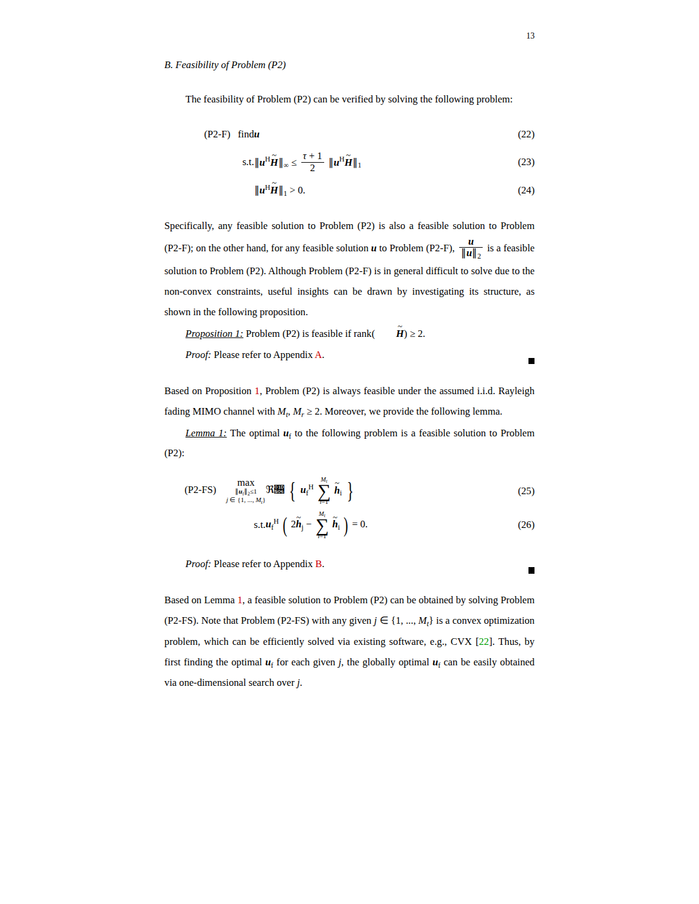13
B. Feasibility of Problem (P2)
The feasibility of Problem (P2) can be verified by solving the following problem:
| (P2-F) find | u | (22) |
| s.t. | ∥ u H ~ H ∥ ∞ ≤ τ + 1 2 ∥ u H ~ H ∥ 1 | (23) |
| | ∥ u H ~ H ∥ 1 > 0. | (24) |
Specifically, any feasible solution to Problem (P2) is also a feasible solution to Problem (P2-F); on the other hand, for any feasible solution u to Problem (P2-F), u∥u∥2 is a feasible solution to Problem (P2). Although Problem (P2-F) is in general difficult to solve due to the non-convex constraints, useful insights can be drawn by investigating its structure, as shown in the following proposition.
Proposition 1: Problem (P2) is feasible if rank(~H) ≥ 2.
Proof: Please refer to Appendix A.
Based on Proposition 1, Problem (P2) is always feasible under the assumed i.i.d. Rayleigh fading MIMO channel with Mt, Mr ≥ 2. Moreover, we provide the following lemma.
Lemma 1: The optimal uf to the following problem is a feasible solution to Problem (P2):
| (P2-FS) max ∥ u f ∥ 2 ≤1 j ∈ {1, ..., M t } | ℜ𝔆 { u f H M t ∑ i =1 ~ h i } | (25) |
| s.t. | u f H ( 2 ~ h j − M t ∑ i =1 ~ h i ) = 0. | (26) |
Proof: Please refer to Appendix B.
Based on Lemma 1, a feasible solution to Problem (P2) can be obtained by solving Problem (P2-FS). Note that Problem (P2-FS) with any given j ∈ {1, ..., Mt} is a convex optimization problem, which can be efficiently solved via existing software, e.g., CVX [22]. Thus, by first finding the optimal uf for each given j, the globally optimal uf can be easily obtained via one-dimensional search over j.